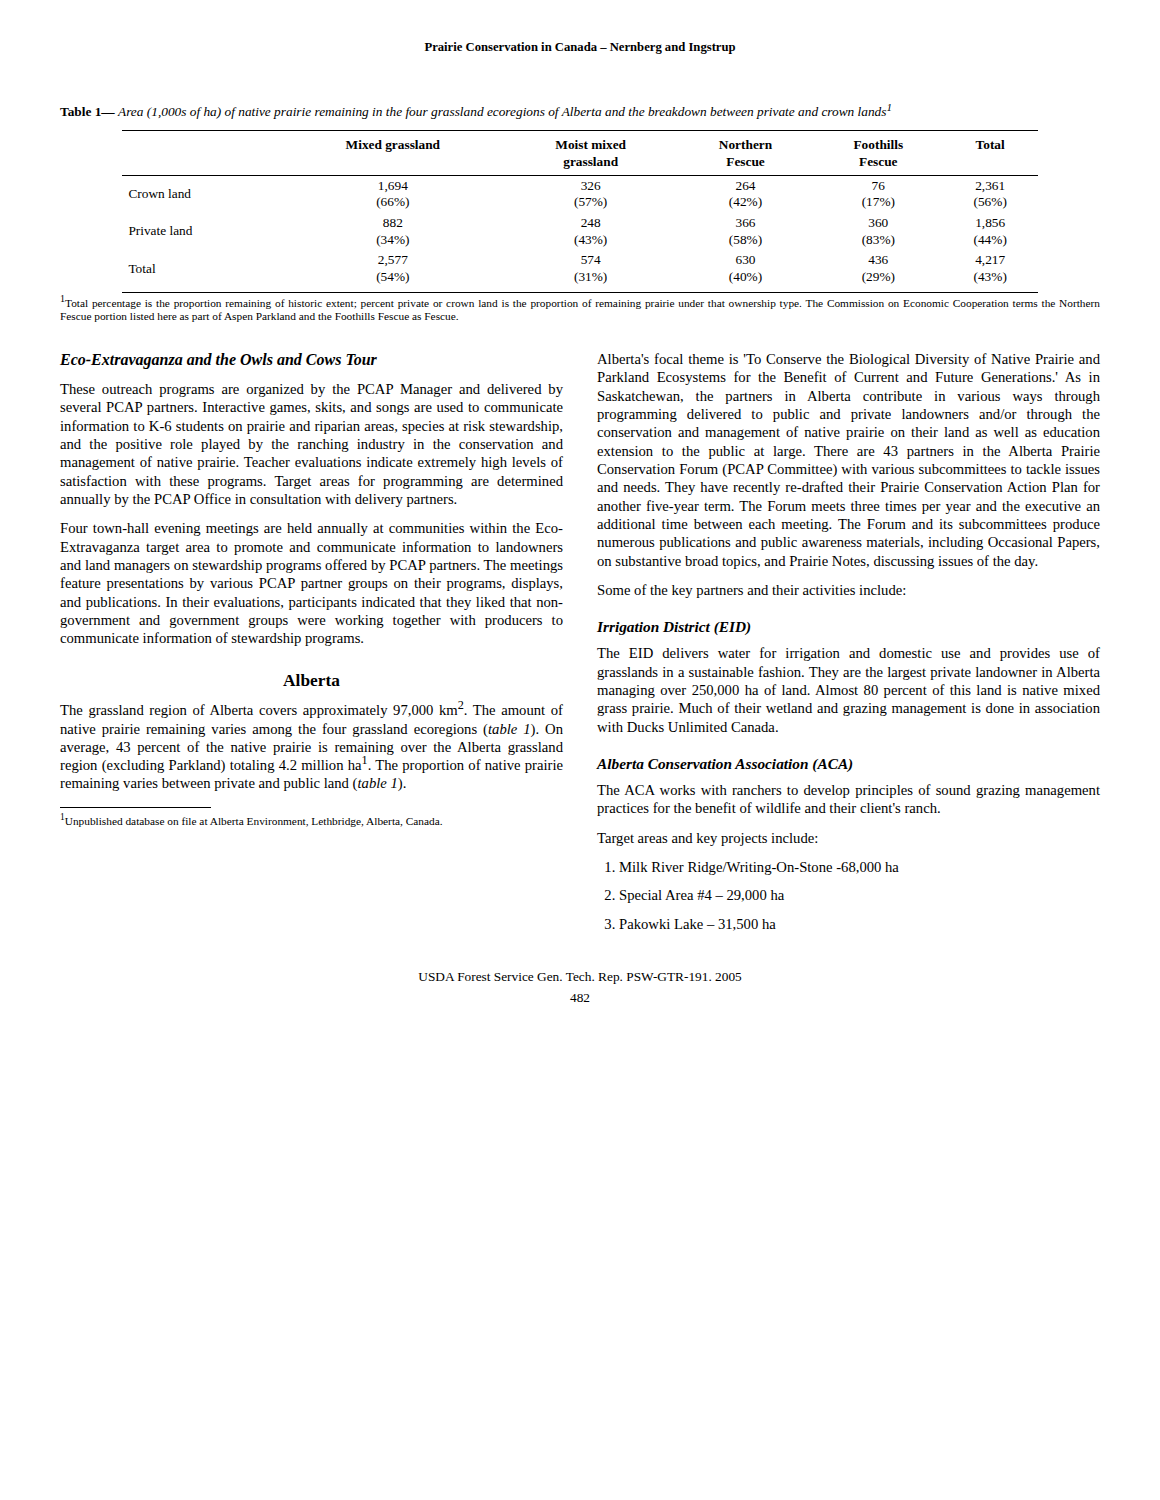Prairie Conservation in Canada – Nernberg and Ingstrup
Table 1— Area (1,000s of ha) of native prairie remaining in the four grassland ecoregions of Alberta and the breakdown between private and crown lands1
| | Mixed grassland | Moist mixed grassland | Northern Fescue | Foothills Fescue | Total |
| --- | --- | --- | --- | --- | --- |
| Crown land | 1,694 (66%) | 326 (57%) | 264 (42%) | 76 (17%) | 2,361 (56%) |
| Private land | 882 (34%) | 248 (43%) | 366 (58%) | 360 (83%) | 1,856 (44%) |
| Total | 2,577 (54%) | 574 (31%) | 630 (40%) | 436 (29%) | 4,217 (43%) |
1Total percentage is the proportion remaining of historic extent; percent private or crown land is the proportion of remaining prairie under that ownership type. The Commission on Economic Cooperation terms the Northern Fescue portion listed here as part of Aspen Parkland and the Foothills Fescue as Fescue.
Eco-Extravaganza and the Owls and Cows Tour
These outreach programs are organized by the PCAP Manager and delivered by several PCAP partners. Interactive games, skits, and songs are used to communicate information to K-6 students on prairie and riparian areas, species at risk stewardship, and the positive role played by the ranching industry in the conservation and management of native prairie. Teacher evaluations indicate extremely high levels of satisfaction with these programs. Target areas for programming are determined annually by the PCAP Office in consultation with delivery partners.
Four town-hall evening meetings are held annually at communities within the Eco-Extravaganza target area to promote and communicate information to landowners and land managers on stewardship programs offered by PCAP partners. The meetings feature presentations by various PCAP partner groups on their programs, displays, and publications. In their evaluations, participants indicated that they liked that non-government and government groups were working together with producers to communicate information of stewardship programs.
Alberta
The grassland region of Alberta covers approximately 97,000 km2. The amount of native prairie remaining varies among the four grassland ecoregions (table 1). On average, 43 percent of the native prairie is remaining over the Alberta grassland region (excluding Parkland) totaling 4.2 million ha1. The proportion of native prairie remaining varies between private and public land (table 1).
1Unpublished database on file at Alberta Environment, Lethbridge, Alberta, Canada.
Alberta's focal theme is 'To Conserve the Biological Diversity of Native Prairie and Parkland Ecosystems for the Benefit of Current and Future Generations.' As in Saskatchewan, the partners in Alberta contribute in various ways through programming delivered to public and private landowners and/or through the conservation and management of native prairie on their land as well as education extension to the public at large. There are 43 partners in the Alberta Prairie Conservation Forum (PCAP Committee) with various subcommittees to tackle issues and needs. They have recently re-drafted their Prairie Conservation Action Plan for another five-year term. The Forum meets three times per year and the executive an additional time between each meeting. The Forum and its subcommittees produce numerous publications and public awareness materials, including Occasional Papers, on substantive broad topics, and Prairie Notes, discussing issues of the day.
Some of the key partners and their activities include:
Irrigation District (EID)
The EID delivers water for irrigation and domestic use and provides use of grasslands in a sustainable fashion. They are the largest private landowner in Alberta managing over 250,000 ha of land. Almost 80 percent of this land is native mixed grass prairie. Much of their wetland and grazing management is done in association with Ducks Unlimited Canada.
Alberta Conservation Association (ACA)
The ACA works with ranchers to develop principles of sound grazing management practices for the benefit of wildlife and their client's ranch.
Target areas and key projects include:
Milk River Ridge/Writing-On-Stone -68,000 ha
Special Area #4 – 29,000 ha
Pakowki Lake – 31,500 ha
USDA Forest Service Gen. Tech. Rep. PSW-GTR-191. 2005
482